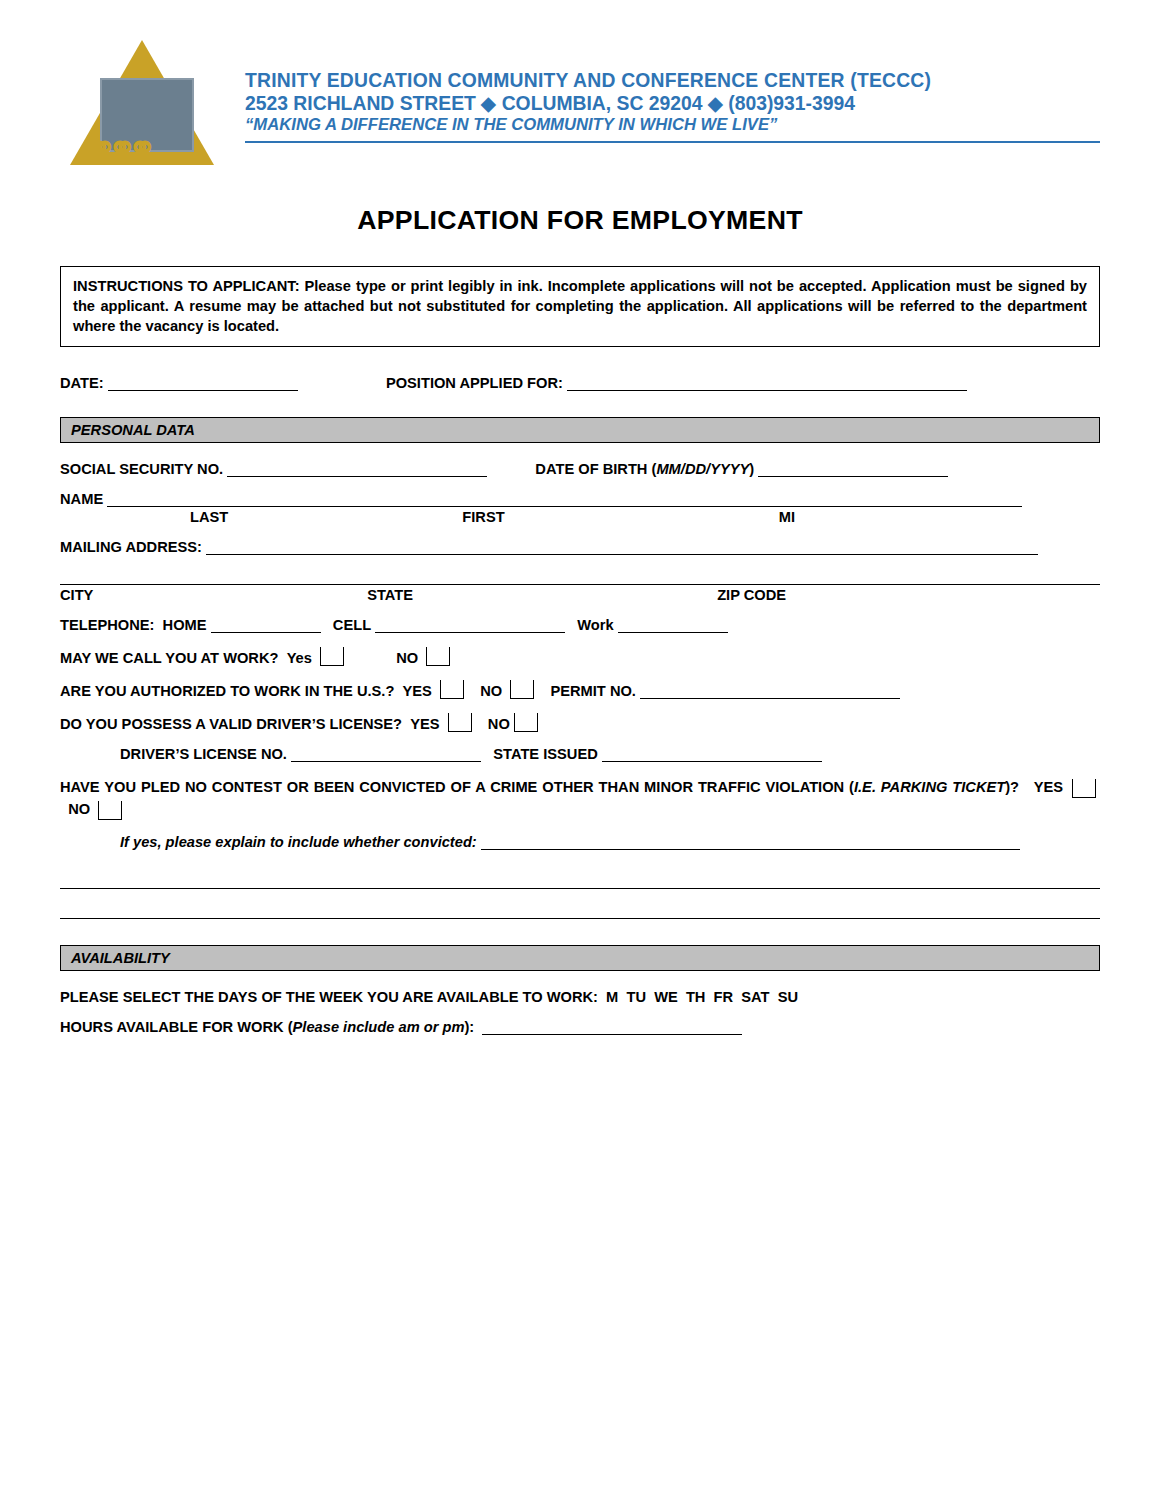⚭⚭⚭
TRINITY EDUCATION COMMUNITY AND CONFERENCE CENTER (TECCC)
2523 RICHLAND STREET ◆ COLUMBIA, SC 29204 ◆ (803)931-3994
“MAKING A DIFFERENCE IN THE COMMUNITY IN WHICH WE LIVE”
APPLICATION FOR EMPLOYMENT
INSTRUCTIONS TO APPLICANT: Please type or print legibly in ink. Incomplete applications will not be accepted. Application must be signed by the applicant. A resume may be attached but not substituted for completing the application. All applications will be referred to the department where the vacancy is located.
DATE: POSITION APPLIED FOR:
PERSONAL DATA
SOCIAL SECURITY NO. DATE OF BIRTH (MM/DD/YYYY)
NAME
LAST FIRST MI
MAILING ADDRESS:
CITY STATE ZIP CODE
TELEPHONE: HOME CELL Work
MAY WE CALL YOU AT WORK? Yes NO
ARE YOU AUTHORIZED TO WORK IN THE U.S.? YES NO PERMIT NO.
DO YOU POSSESS A VALID DRIVER’S LICENSE? YES NO
DRIVER’S LICENSE NO. STATE ISSUED
HAVE YOU PLED NO CONTEST OR BEEN CONVICTED OF A CRIME OTHER THAN MINOR TRAFFIC VIOLATION (I.E. PARKING TICKET)? YES NO
If yes, please explain to include whether convicted:
AVAILABILITY
PLEASE SELECT THE DAYS OF THE WEEK YOU ARE AVAILABLE TO WORK: M TU WE TH FR SAT SU
HOURS AVAILABLE FOR WORK (Please include am or pm):